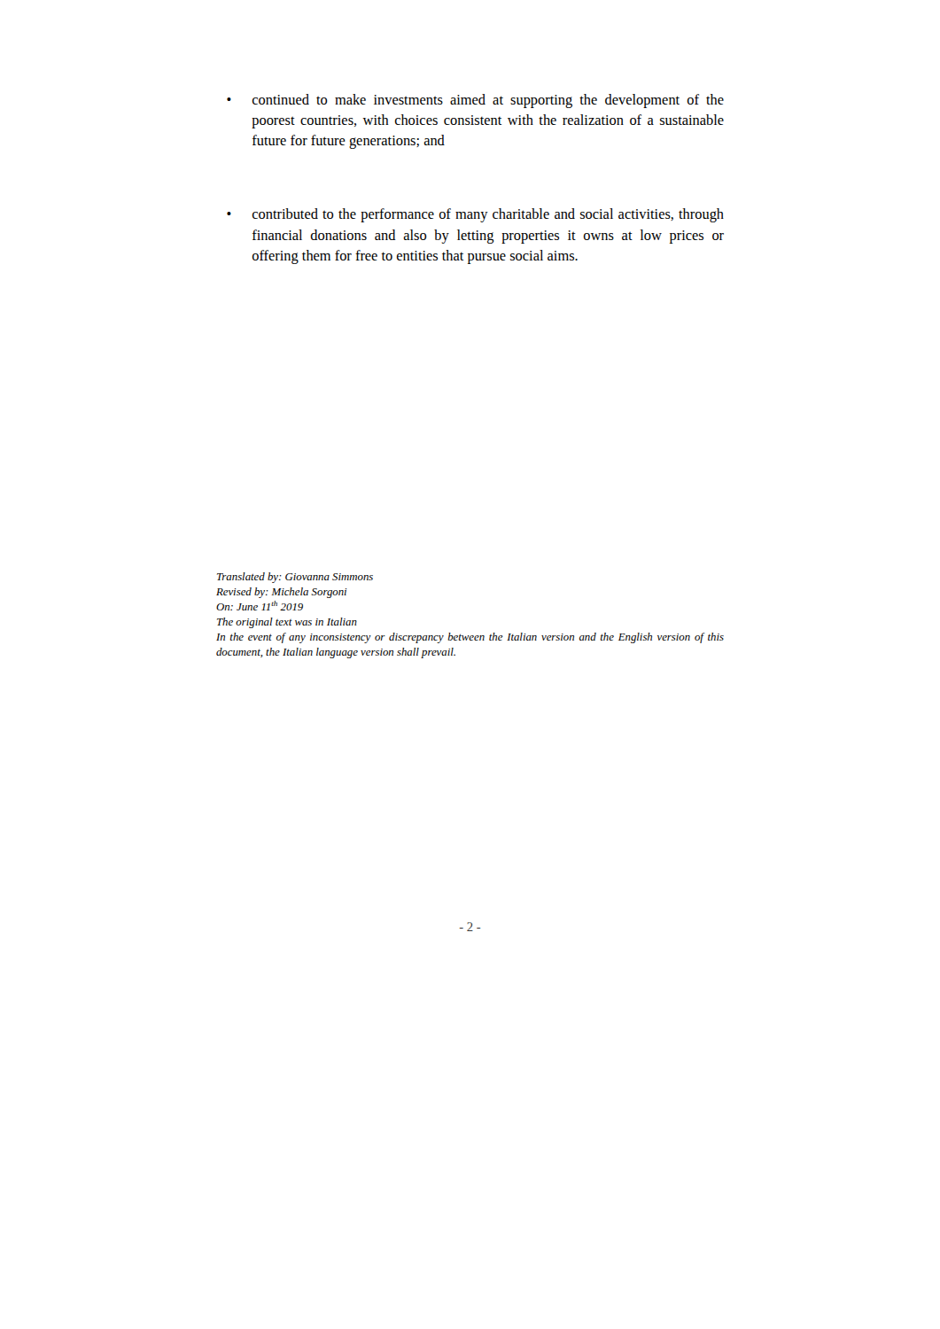continued to make investments aimed at supporting the development of the poorest countries, with choices consistent with the realization of a sustainable future for future generations; and
contributed to the performance of many charitable and social activities, through financial donations and also by letting properties it owns at low prices or offering them for free to entities that pursue social aims.
Translated by: Giovanna Simmons
Revised by: Michela Sorgoni
On: June 11th 2019
The original text was in Italian
In the event of any inconsistency or discrepancy between the Italian version and the English version of this document, the Italian language version shall prevail.
- 2 -